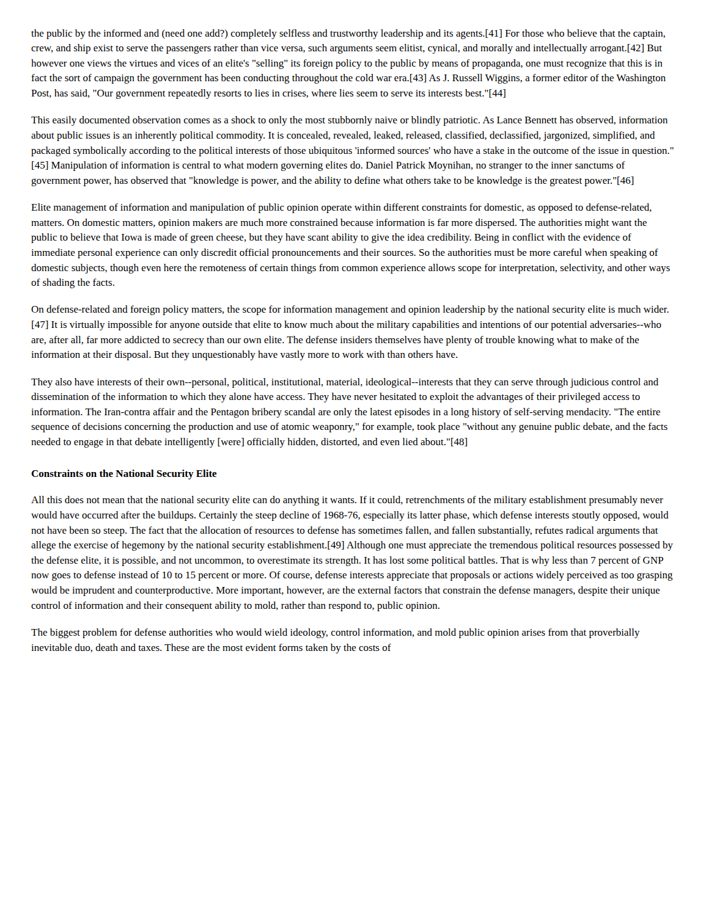the public by the informed and (need one add?) completely selfless and trustworthy leadership and its agents.[41] For those who believe that the captain, crew, and ship exist to serve the passengers rather than vice versa, such arguments seem elitist, cynical, and morally and intellectually arrogant.[42] But however one views the virtues and vices of an elite's "selling" its foreign policy to the public by means of propaganda, one must recognize that this is in fact the sort of campaign the government has been conducting throughout the cold war era.[43] As J. Russell Wiggins, a former editor of the Washington Post, has said, "Our government repeatedly resorts to lies in crises, where lies seem to serve its interests best."[44]
This easily documented observation comes as a shock to only the most stubbornly naive or blindly patriotic. As Lance Bennett has observed, information about public issues is an inherently political commodity. It is concealed, revealed, leaked, released, classified, declassified, jargonized, simplified, and packaged symbolically according to the political interests of those ubiquitous 'informed sources' who have a stake in the outcome of the issue in question."[45] Manipulation of information is central to what modern governing elites do. Daniel Patrick Moynihan, no stranger to the inner sanctums of government power, has observed that "knowledge is power, and the ability to define what others take to be knowledge is the greatest power."[46]
Elite management of information and manipulation of public opinion operate within different constraints for domestic, as opposed to defense-related, matters. On domestic matters, opinion makers are much more constrained because information is far more dispersed. The authorities might want the public to believe that Iowa is made of green cheese, but they have scant ability to give the idea credibility. Being in conflict with the evidence of immediate personal experience can only discredit official pronouncements and their sources. So the authorities must be more careful when speaking of domestic subjects, though even here the remoteness of certain things from common experience allows scope for interpretation, selectivity, and other ways of shading the facts.
On defense-related and foreign policy matters, the scope for information management and opinion leadership by the national security elite is much wider.[47] It is virtually impossible for anyone outside that elite to know much about the military capabilities and intentions of our potential adversaries--who are, after all, far more addicted to secrecy than our own elite. The defense insiders themselves have plenty of trouble knowing what to make of the information at their disposal. But they unquestionably have vastly more to work with than others have.
They also have interests of their own--personal, political, institutional, material, ideological--interests that they can serve through judicious control and dissemination of the information to which they alone have access. They have never hesitated to exploit the advantages of their privileged access to information. The Iran-contra affair and the Pentagon bribery scandal are only the latest episodes in a long history of self-serving mendacity. "The entire sequence of decisions concerning the production and use of atomic weaponry," for example, took place "without any genuine public debate, and the facts needed to engage in that debate intelligently [were] officially hidden, distorted, and even lied about."[48]
Constraints on the National Security Elite
All this does not mean that the national security elite can do anything it wants. If it could, retrenchments of the military establishment presumably never would have occurred after the buildups. Certainly the steep decline of 1968-76, especially its latter phase, which defense interests stoutly opposed, would not have been so steep. The fact that the allocation of resources to defense has sometimes fallen, and fallen substantially, refutes radical arguments that allege the exercise of hegemony by the national security establishment.[49] Although one must appreciate the tremendous political resources possessed by the defense elite, it is possible, and not uncommon, to overestimate its strength. It has lost some political battles. That is why less than 7 percent of GNP now goes to defense instead of 10 to 15 percent or more. Of course, defense interests appreciate that proposals or actions widely perceived as too grasping would be imprudent and counterproductive. More important, however, are the external factors that constrain the defense managers, despite their unique control of information and their consequent ability to mold, rather than respond to, public opinion.
The biggest problem for defense authorities who would wield ideology, control information, and mold public opinion arises from that proverbially inevitable duo, death and taxes. These are the most evident forms taken by the costs of